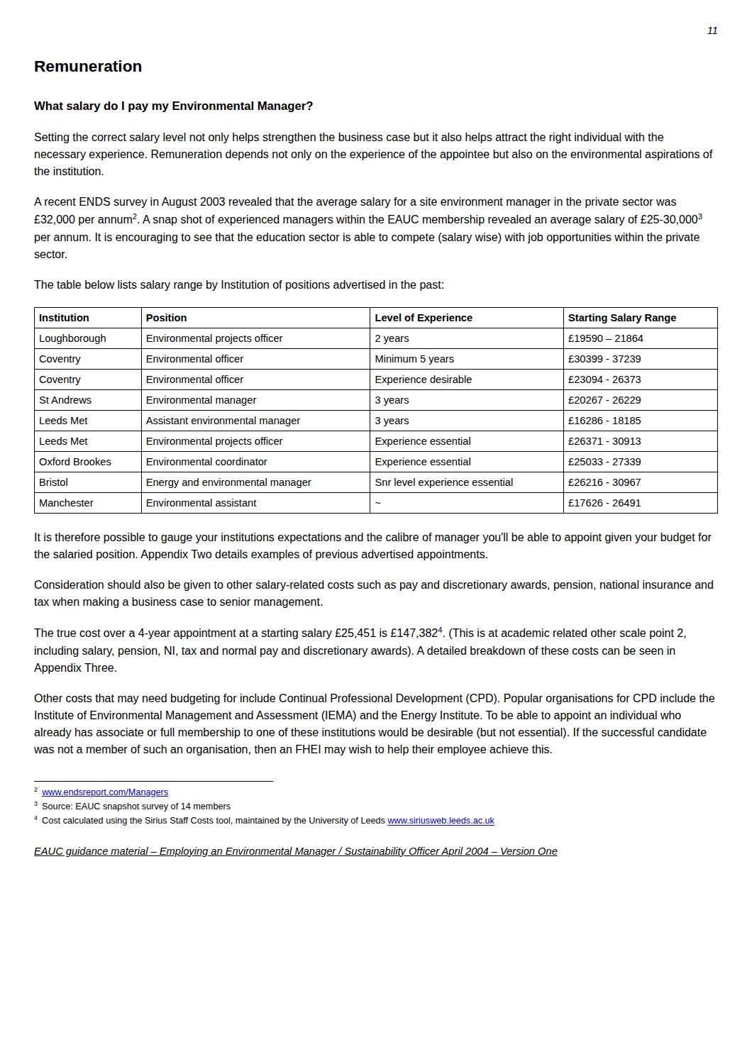11
Remuneration
What salary do I pay my Environmental Manager?
Setting the correct salary level not only helps strengthen the business case but it also helps attract the right individual with the necessary experience. Remuneration depends not only on the experience of the appointee but also on the environmental aspirations of the institution.
A recent ENDS survey in August 2003 revealed that the average salary for a site environment manager in the private sector was £32,000 per annum2. A snap shot of experienced managers within the EAUC membership revealed an average salary of £25-30,0003 per annum. It is encouraging to see that the education sector is able to compete (salary wise) with job opportunities within the private sector.
The table below lists salary range by Institution of positions advertised in the past:
| Institution | Position | Level of Experience | Starting Salary Range |
| --- | --- | --- | --- |
| Loughborough | Environmental projects officer | 2 years | £19590 – 21864 |
| Coventry | Environmental officer | Minimum 5 years | £30399 - 37239 |
| Coventry | Environmental officer | Experience desirable | £23094 - 26373 |
| St Andrews | Environmental manager | 3 years | £20267 - 26229 |
| Leeds Met | Assistant environmental manager | 3 years | £16286 - 18185 |
| Leeds Met | Environmental projects officer | Experience essential | £26371 - 30913 |
| Oxford Brookes | Environmental coordinator | Experience essential | £25033 - 27339 |
| Bristol | Energy and environmental manager | Snr level experience essential | £26216 - 30967 |
| Manchester | Environmental assistant | ~ | £17626 - 26491 |
It is therefore possible to gauge your institutions expectations and the calibre of manager you'll be able to appoint given your budget for the salaried position. Appendix Two details examples of previous advertised appointments.
Consideration should also be given to other salary-related costs such as pay and discretionary awards, pension, national insurance and tax when making a business case to senior management.
The true cost over a 4-year appointment at a starting salary £25,451 is £147,3824. (This is at academic related other scale point 2, including salary, pension, NI, tax and normal pay and discretionary awards). A detailed breakdown of these costs can be seen in Appendix Three.
Other costs that may need budgeting for include Continual Professional Development (CPD). Popular organisations for CPD include the Institute of Environmental Management and Assessment (IEMA) and the Energy Institute. To be able to appoint an individual who already has associate or full membership to one of these institutions would be desirable (but not essential). If the successful candidate was not a member of such an organisation, then an FHEI may wish to help their employee achieve this.
2 www.endsreport.com/Managers
3 Source: EAUC snapshot survey of 14 members
4 Cost calculated using the Sirius Staff Costs tool, maintained by the University of Leeds www.siriusweb.leeds.ac.uk
EAUC guidance material – Employing an Environmental Manager / Sustainability Officer April 2004 – Version One